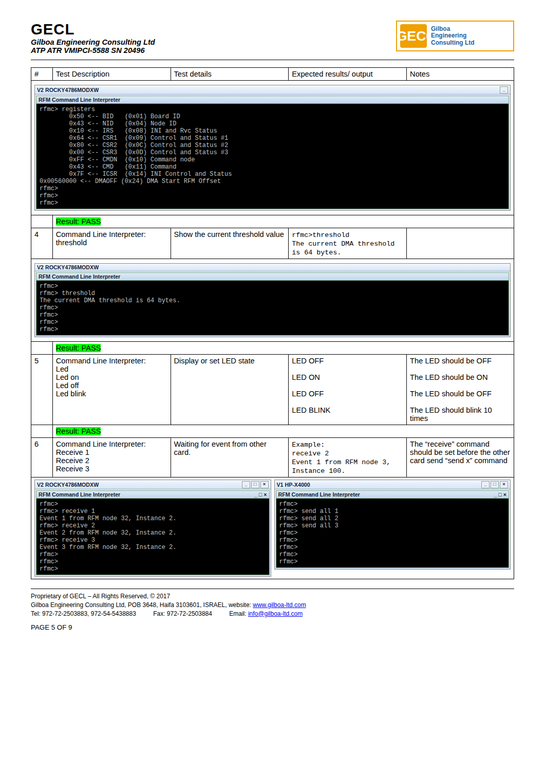GECL
Gilboa Engineering Consulting Ltd
ATP ATR VMIPCI-5588 SN 20496
GECL
Gilboa
Engineering
Consulting Ltd
| # | Test Description | Test details | Expected results/ output | Notes |
| V2 ROCKY4786MODXW _ RFM Command Line Interpreter rfmc> registers 0x50 <-- BID (0x01) Board ID 0x43 <-- NID (0x04) Node ID 0x10 <-- IRS (0x08) INI and Rvc Status 0x64 <-- CSR1 (0x09) Control and Status #1 0x80 <-- CSR2 (0x0C) Control and Status #2 0x00 <-- CSR3 (0x0D) Control and Status #3 0xFF <-- CMDN (0x10) Command node 0x43 <-- CMD (0x11) Command 0x7F <-- ICSR (0x14) INI Control and Status 0x00560000 <-- DMAOFF (0x24) DMA Start RFM Offset rfmc> rfmc> rfmc> |
| | Result: PASS |
| 4 | Command Line Interpreter: threshold | Show the current threshold value | rfmc>threshold The current DMA threshold is 64 bytes. | |
| V2 ROCKY4786MODXW RFM Command Line Interpreter rfmc> rfmc> threshold The current DMA threshold is 64 bytes. rfmc> rfmc> rfmc> rfmc> |
| | Result: PASS |
| 5 | Command Line Interpreter: Led Led on Led off Led blink | Display or set LED state | LED OFF LED ON LED OFF LED BLINK | The LED should be OFF The LED should be ON The LED should be OFF The LED should blink 10 times |
| | Result: PASS |
| 6 | Command Line Interpreter: Receive 1 Receive 2 Receive 3 | Waiting for event from other card. | Example: receive 2 Event 1 from RFM node 3, Instance 100. | The “receive” command should be set before the other card send “send x” command |
| V2 ROCKY4786MODXW _ □ × RFM Command Line Interpreter _ □ × rfmc> rfmc> receive 1 Event 1 from RFM node 32, Instance 2. rfmc> receive 2 Event 2 from RFM node 32, Instance 2. rfmc> receive 3 Event 3 from RFM node 32, Instance 2. rfmc> rfmc> rfmc> V1 HP-X4000 _ □ × RFM Command Line Interpreter _ □ × rfmc> rfmc> send all 1 rfmc> send all 2 rfmc> send all 3 rfmc> rfmc> rfmc> rfmc> rfmc> |
Proprietary of GECL – All Rights Reserved, © 2017
Gilboa Engineering Consulting Ltd, POB 3648, Haifa 3103601, ISRAEL, website: www.gilboa-ltd.com
Tel: 972-72-2503883, 972-54-5438883 Fax: 972-72-2503884 Email: info@gilboa-ltd.com
PAGE 5 OF 9